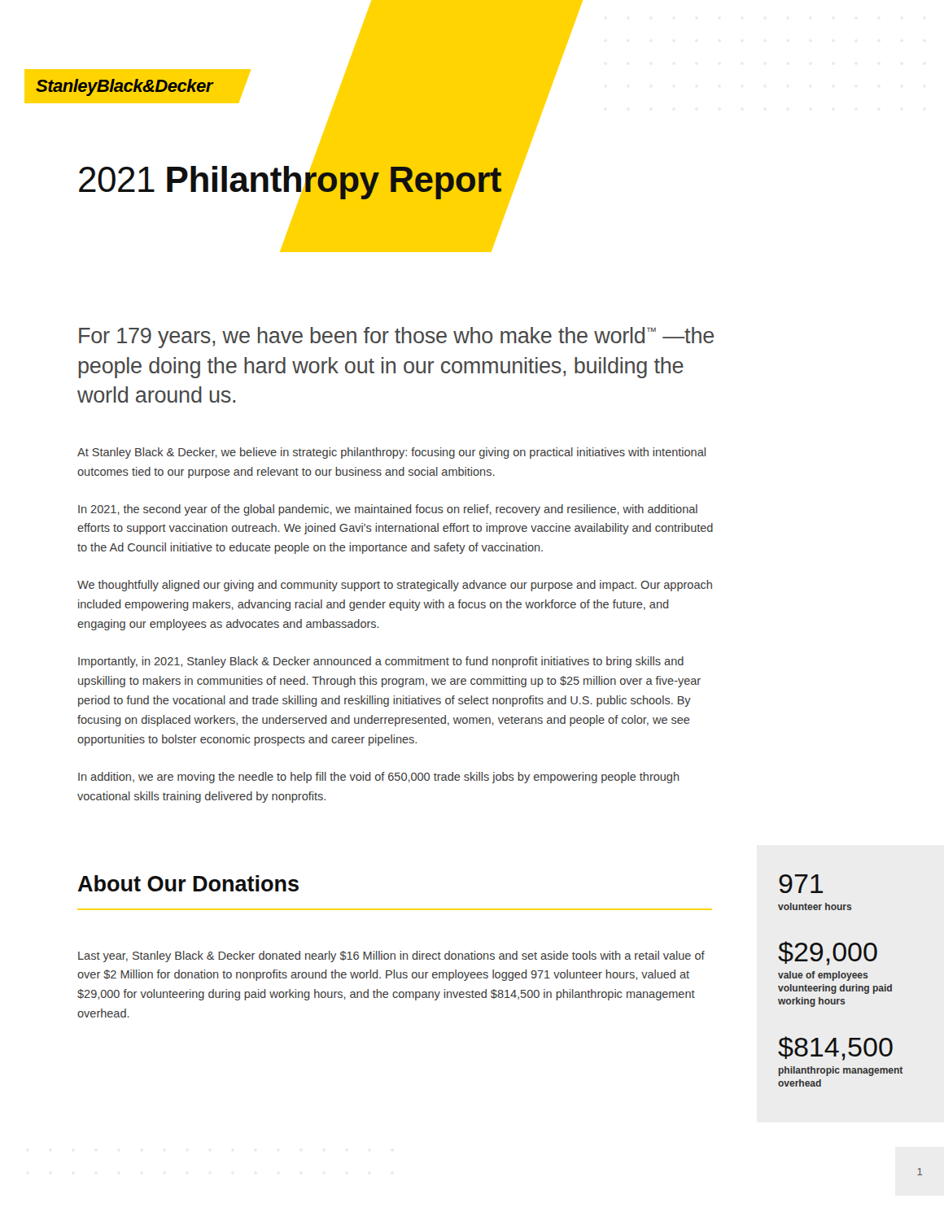StanleyBlack&Decker
2021 Philanthropy Report
For 179 years, we have been for those who make the world™ —the people doing the hard work out in our communities, building the world around us.
At Stanley Black & Decker, we believe in strategic philanthropy: focusing our giving on practical initiatives with intentional outcomes tied to our purpose and relevant to our business and social ambitions.
In 2021, the second year of the global pandemic, we maintained focus on relief, recovery and resilience, with additional efforts to support vaccination outreach. We joined Gavi's international effort to improve vaccine availability and contributed to the Ad Council initiative to educate people on the importance and safety of vaccination.
We thoughtfully aligned our giving and community support to strategically advance our purpose and impact. Our approach included empowering makers, advancing racial and gender equity with a focus on the workforce of the future, and engaging our employees as advocates and ambassadors.
Importantly, in 2021, Stanley Black & Decker announced a commitment to fund nonprofit initiatives to bring skills and upskilling to makers in communities of need. Through this program, we are committing up to $25 million over a five-year period to fund the vocational and trade skilling and reskilling initiatives of select nonprofits and U.S. public schools. By focusing on displaced workers, the underserved and underrepresented, women, veterans and people of color, we see opportunities to bolster economic prospects and career pipelines.
In addition, we are moving the needle to help fill the void of 650,000 trade skills jobs by empowering people through vocational skills training delivered by nonprofits.
About Our Donations
Last year, Stanley Black & Decker donated nearly $16 Million in direct donations and set aside tools with a retail value of over $2 Million for donation to nonprofits around the world. Plus our employees logged 971 volunteer hours, valued at $29,000 for volunteering during paid working hours, and the company invested $814,500 in philanthropic management overhead.
971
volunteer hours
$29,000
value of employees volunteering during paid working hours
$814,500
philanthropic management overhead
1